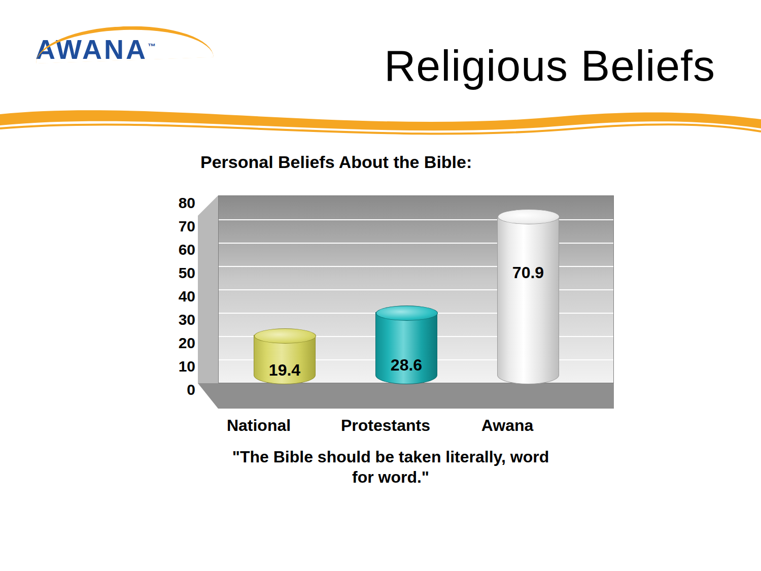AWANA™
Religious Beliefs
Personal Beliefs About the Bible:
80 70 60 50 40 30 20 10 0
19.4
28.6
70.9
National Protestants Awana
"The Bible should be taken literally, word
for word."